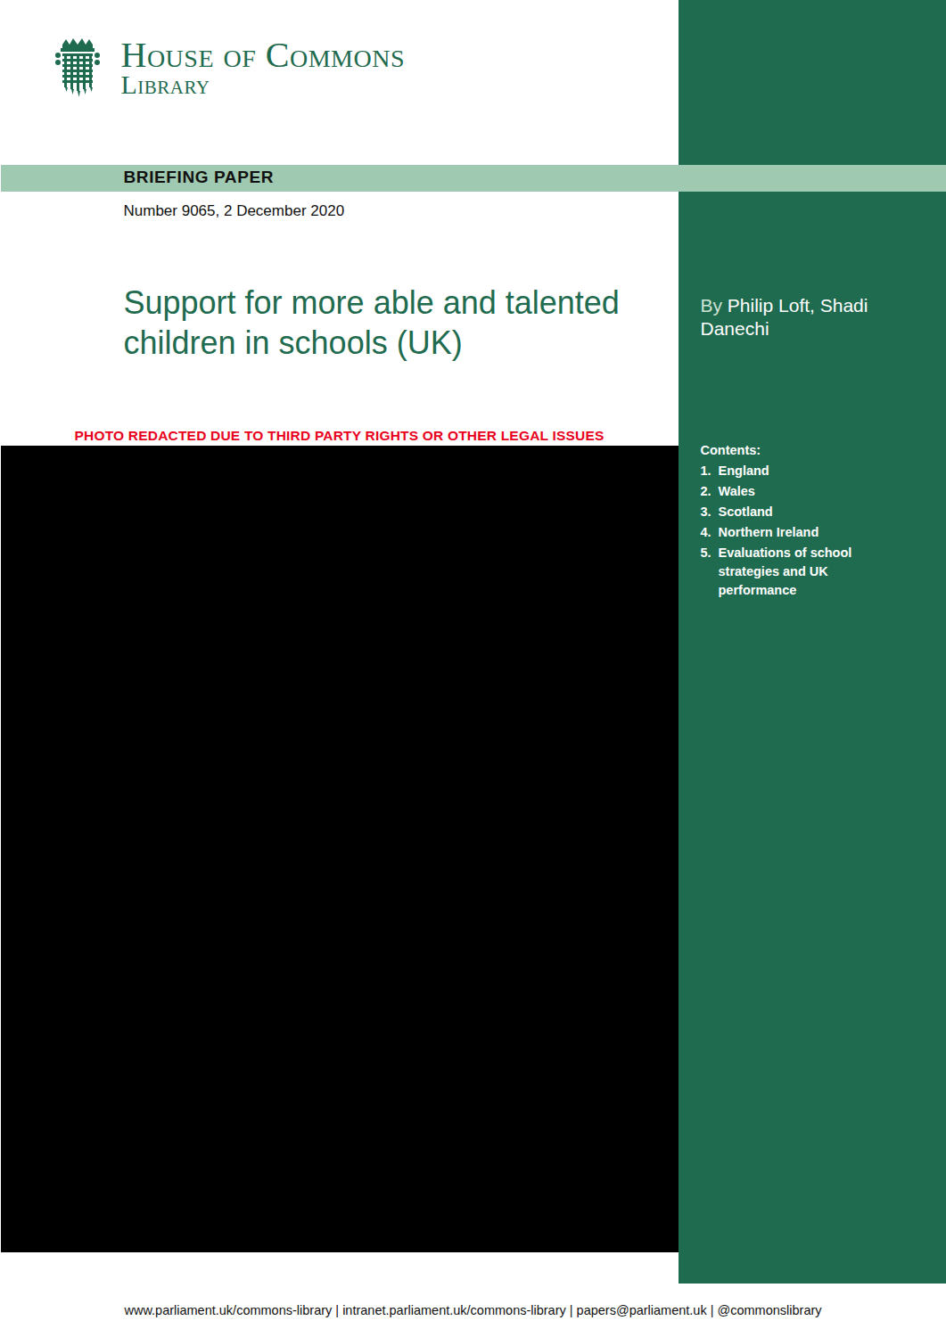House of Commons
Library
BRIEFING PAPER
Number 9065, 2 December 2020
Support for more able and talented children in schools (UK)
By Philip Loft, Shadi Danechi
PHOTO REDACTED DUE TO THIRD PARTY RIGHTS OR OTHER LEGAL ISSUES
Contents:
England
Wales
Scotland
Northern Ireland
Evaluations of schoolstrategies and UK performance
www.parliament.uk/commons-library | intranet.parliament.uk/commons-library | papers@parliament.uk | @commonslibrary